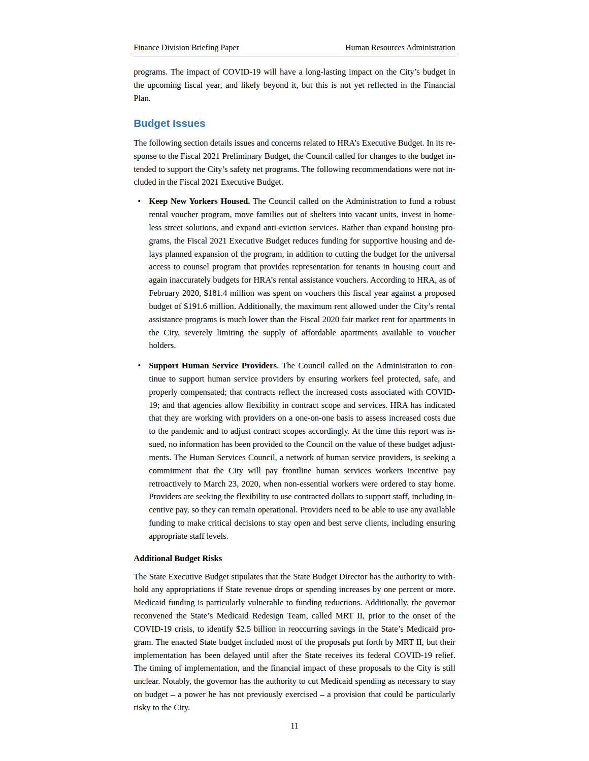Finance Division Briefing Paper Human Resources Administration
programs. The impact of COVID-19 will have a long-lasting impact on the City’s budget in the upcoming fiscal year, and likely beyond it, but this is not yet reflected in the Financial Plan.
Budget Issues
The following section details issues and concerns related to HRA’s Executive Budget. In its response to the Fiscal 2021 Preliminary Budget, the Council called for changes to the budget intended to support the City’s safety net programs. The following recommendations were not included in the Fiscal 2021 Executive Budget.
Keep New Yorkers Housed. The Council called on the Administration to fund a robust rental voucher program, move families out of shelters into vacant units, invest in homeless street solutions, and expand anti-eviction services. Rather than expand housing programs, the Fiscal 2021 Executive Budget reduces funding for supportive housing and delays planned expansion of the program, in addition to cutting the budget for the universal access to counsel program that provides representation for tenants in housing court and again inaccurately budgets for HRA’s rental assistance vouchers. According to HRA, as of February 2020, $181.4 million was spent on vouchers this fiscal year against a proposed budget of $191.6 million. Additionally, the maximum rent allowed under the City’s rental assistance programs is much lower than the Fiscal 2020 fair market rent for apartments in the City, severely limiting the supply of affordable apartments available to voucher holders.
Support Human Service Providers. The Council called on the Administration to continue to support human service providers by ensuring workers feel protected, safe, and properly compensated; that contracts reflect the increased costs associated with COVID-19; and that agencies allow flexibility in contract scope and services. HRA has indicated that they are working with providers on a one-on-one basis to assess increased costs due to the pandemic and to adjust contract scopes accordingly. At the time this report was issued, no information has been provided to the Council on the value of these budget adjustments. The Human Services Council, a network of human service providers, is seeking a commitment that the City will pay frontline human services workers incentive pay retroactively to March 23, 2020, when non-essential workers were ordered to stay home. Providers are seeking the flexibility to use contracted dollars to support staff, including incentive pay, so they can remain operational. Providers need to be able to use any available funding to make critical decisions to stay open and best serve clients, including ensuring appropriate staff levels.
Additional Budget Risks
The State Executive Budget stipulates that the State Budget Director has the authority to withhold any appropriations if State revenue drops or spending increases by one percent or more. Medicaid funding is particularly vulnerable to funding reductions. Additionally, the governor reconvened the State’s Medicaid Redesign Team, called MRT II, prior to the onset of the COVID-19 crisis, to identify $2.5 billion in reoccurring savings in the State’s Medicaid program. The enacted State budget included most of the proposals put forth by MRT II, but their implementation has been delayed until after the State receives its federal COVID-19 relief. The timing of implementation, and the financial impact of these proposals to the City is still unclear. Notably, the governor has the authority to cut Medicaid spending as necessary to stay on budget – a power he has not previously exercised – a provision that could be particularly risky to the City.
11